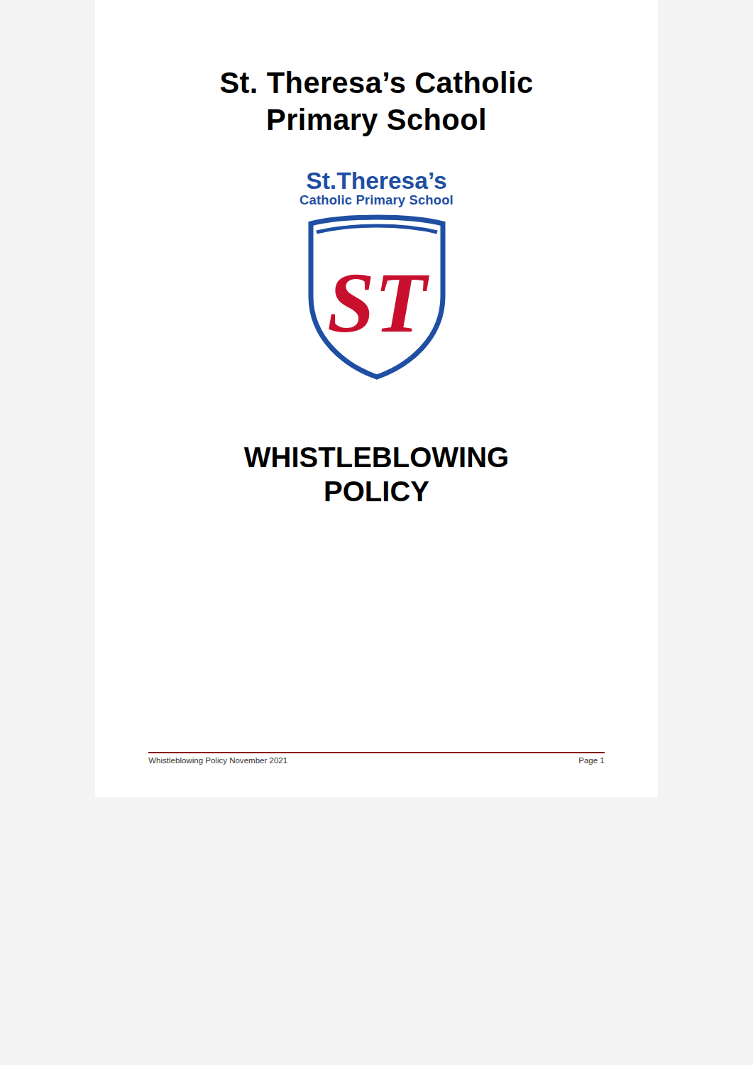St. Theresa’s Catholic
Primary School
St.Theresa’s Catholic Primary School
ST
WHISTLEBLOWING
POLICY
Whistleblowing Policy November 2021 Page 1